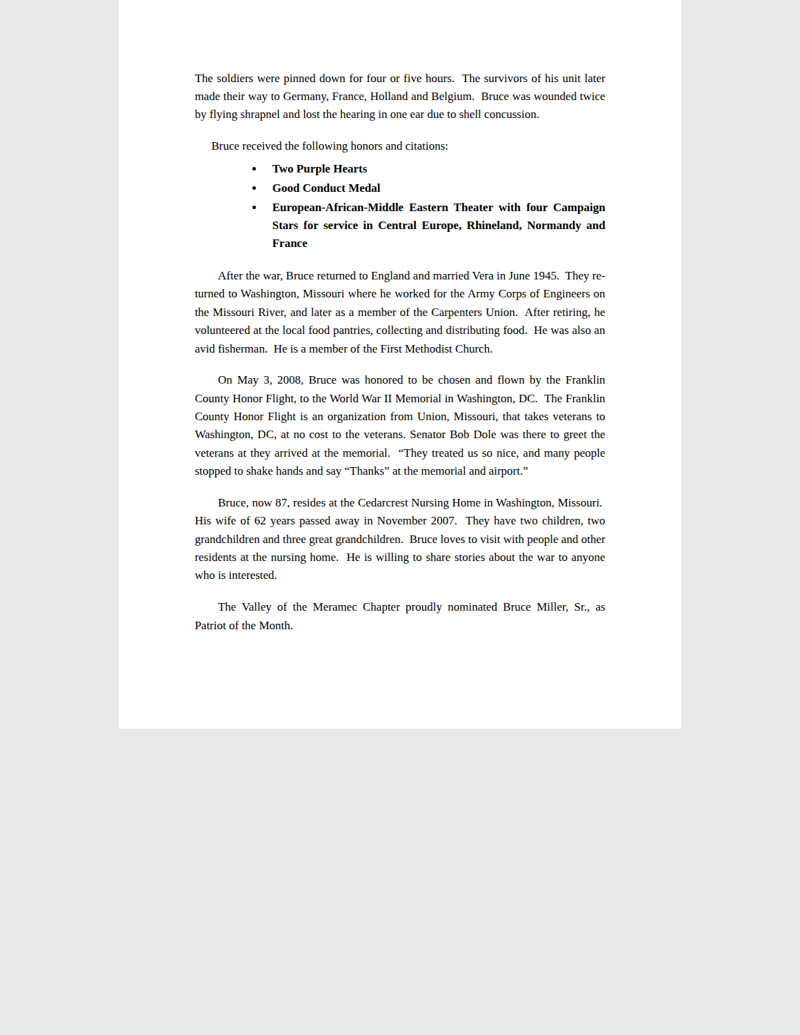The soldiers were pinned down for four or five hours. The survivors of his unit later made their way to Germany, France, Holland and Belgium. Bruce was wounded twice by flying shrapnel and lost the hearing in one ear due to shell concussion.
Bruce received the following honors and citations:
Two Purple Hearts
Good Conduct Medal
European-African-Middle Eastern Theater with four Campaign Stars for service in Central Europe, Rhineland, Normandy and France
After the war, Bruce returned to England and married Vera in June 1945. They returned to Washington, Missouri where he worked for the Army Corps of Engineers on the Missouri River, and later as a member of the Carpenters Union. After retiring, he volunteered at the local food pantries, collecting and distributing food. He was also an avid fisherman. He is a member of the First Methodist Church.
On May 3, 2008, Bruce was honored to be chosen and flown by the Franklin County Honor Flight, to the World War II Memorial in Washington, DC. The Franklin County Honor Flight is an organization from Union, Missouri, that takes veterans to Washington, DC, at no cost to the veterans. Senator Bob Dole was there to greet the veterans at they arrived at the memorial. “They treated us so nice, and many people stopped to shake hands and say “Thanks” at the memorial and airport.”
Bruce, now 87, resides at the Cedarcrest Nursing Home in Washington, Missouri. His wife of 62 years passed away in November 2007. They have two children, two grandchildren and three great grandchildren. Bruce loves to visit with people and other residents at the nursing home. He is willing to share stories about the war to anyone who is interested.
The Valley of the Meramec Chapter proudly nominated Bruce Miller, Sr., as Patriot of the Month.